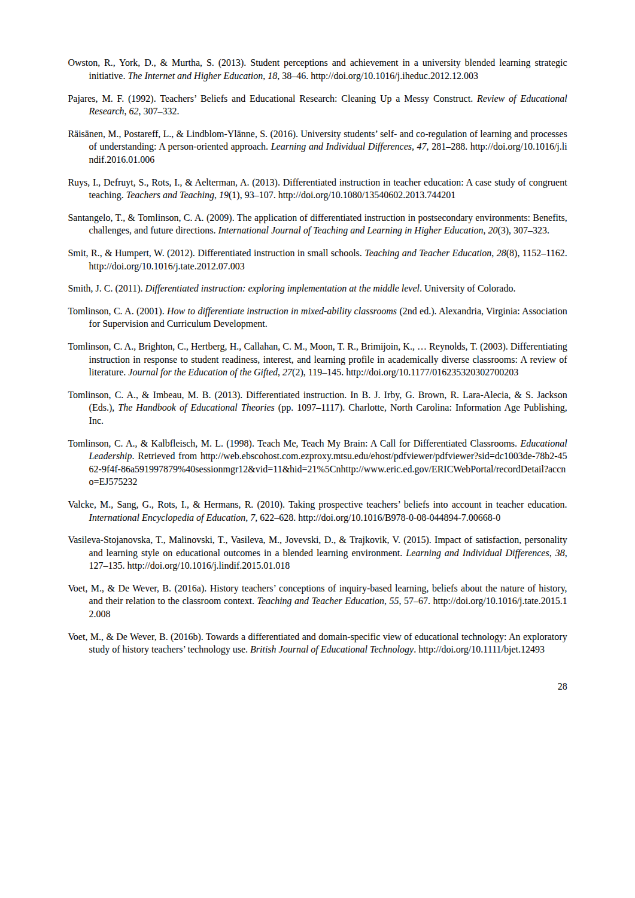Owston, R., York, D., & Murtha, S. (2013). Student perceptions and achievement in a university blended learning strategic initiative. The Internet and Higher Education, 18, 38–46. http://doi.org/10.1016/j.iheduc.2012.12.003
Pajares, M. F. (1992). Teachers’ Beliefs and Educational Research: Cleaning Up a Messy Construct. Review of Educational Research, 62, 307–332.
Räisänen, M., Postareff, L., & Lindblom-Ylänne, S. (2016). University students’ self- and co-regulation of learning and processes of understanding: A person-oriented approach. Learning and Individual Differences, 47, 281–288. http://doi.org/10.1016/j.lindif.2016.01.006
Ruys, I., Defruyt, S., Rots, I., & Aelterman, A. (2013). Differentiated instruction in teacher education: A case study of congruent teaching. Teachers and Teaching, 19(1), 93–107. http://doi.org/10.1080/13540602.2013.744201
Santangelo, T., & Tomlinson, C. A. (2009). The application of differentiated instruction in postsecondary environments: Benefits, challenges, and future directions. International Journal of Teaching and Learning in Higher Education, 20(3), 307–323.
Smit, R., & Humpert, W. (2012). Differentiated instruction in small schools. Teaching and Teacher Education, 28(8), 1152–1162. http://doi.org/10.1016/j.tate.2012.07.003
Smith, J. C. (2011). Differentiated instruction: exploring implementation at the middle level. University of Colorado.
Tomlinson, C. A. (2001). How to differentiate instruction in mixed-ability classrooms (2nd ed.). Alexandria, Virginia: Association for Supervision and Curriculum Development.
Tomlinson, C. A., Brighton, C., Hertberg, H., Callahan, C. M., Moon, T. R., Brimijoin, K., … Reynolds, T. (2003). Differentiating instruction in response to student readiness, interest, and learning profile in academically diverse classrooms: A review of literature. Journal for the Education of the Gifted, 27(2), 119–145. http://doi.org/10.1177/016235320302700203
Tomlinson, C. A., & Imbeau, M. B. (2013). Differentiated instruction. In B. J. Irby, G. Brown, R. Lara-Alecia, & S. Jackson (Eds.), The Handbook of Educational Theories (pp. 1097–1117). Charlotte, North Carolina: Information Age Publishing, Inc.
Tomlinson, C. A., & Kalbfleisch, M. L. (1998). Teach Me, Teach My Brain: A Call for Differentiated Classrooms. Educational Leadership. Retrieved from http://web.ebscohost.com.ezproxy.mtsu.edu/ehost/pdfviewer/pdfviewer?sid=dc1003de-78b2-4562-9f4f-86a591997879%40sessionmgr12&vid=11&hid=21%5Cnhttp://www.eric.ed.gov/ERICWebPortal/recordDetail?accno=EJ575232
Valcke, M., Sang, G., Rots, I., & Hermans, R. (2010). Taking prospective teachers’ beliefs into account in teacher education. International Encyclopedia of Education, 7, 622–628. http://doi.org/10.1016/B978-0-08-044894-7.00668-0
Vasileva-Stojanovska, T., Malinovski, T., Vasileva, M., Jovevski, D., & Trajkovik, V. (2015). Impact of satisfaction, personality and learning style on educational outcomes in a blended learning environment. Learning and Individual Differences, 38, 127–135. http://doi.org/10.1016/j.lindif.2015.01.018
Voet, M., & De Wever, B. (2016a). History teachers’ conceptions of inquiry-based learning, beliefs about the nature of history, and their relation to the classroom context. Teaching and Teacher Education, 55, 57–67. http://doi.org/10.1016/j.tate.2015.12.008
Voet, M., & De Wever, B. (2016b). Towards a differentiated and domain-specific view of educational technology: An exploratory study of history teachers’ technology use. British Journal of Educational Technology. http://doi.org/10.1111/bjet.12493
28